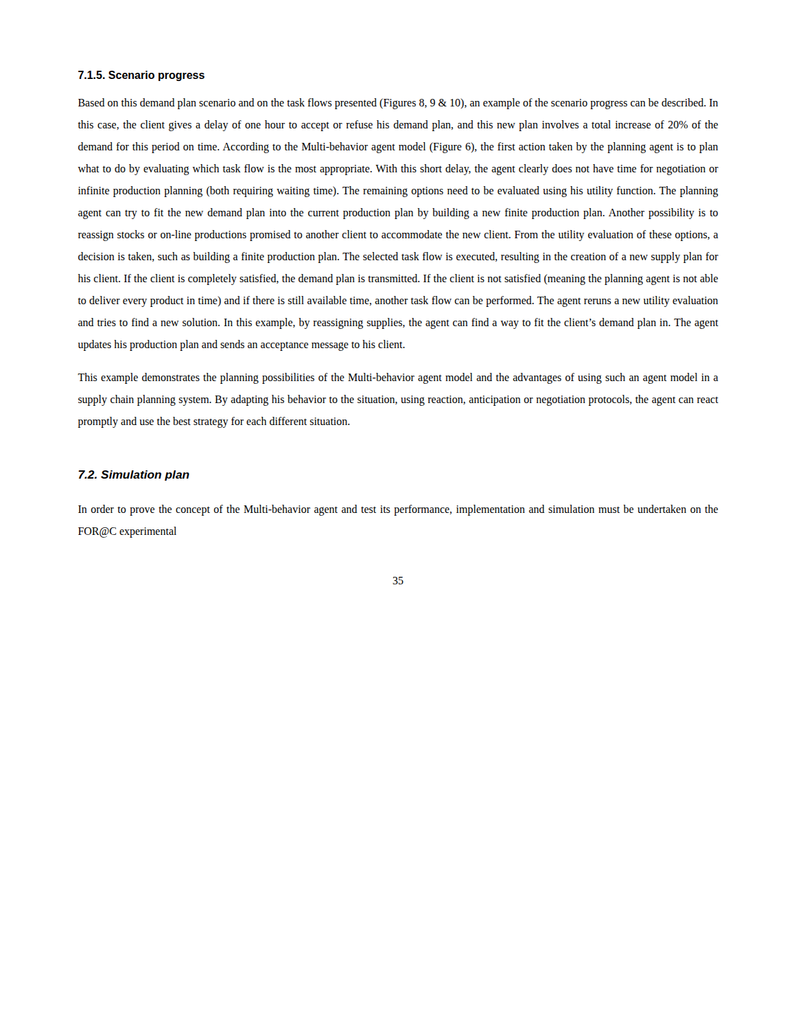7.1.5. Scenario progress
Based on this demand plan scenario and on the task flows presented (Figures 8, 9 & 10), an example of the scenario progress can be described. In this case, the client gives a delay of one hour to accept or refuse his demand plan, and this new plan involves a total increase of 20% of the demand for this period on time. According to the Multi-behavior agent model (Figure 6), the first action taken by the planning agent is to plan what to do by evaluating which task flow is the most appropriate. With this short delay, the agent clearly does not have time for negotiation or infinite production planning (both requiring waiting time). The remaining options need to be evaluated using his utility function. The planning agent can try to fit the new demand plan into the current production plan by building a new finite production plan. Another possibility is to reassign stocks or on-line productions promised to another client to accommodate the new client. From the utility evaluation of these options, a decision is taken, such as building a finite production plan. The selected task flow is executed, resulting in the creation of a new supply plan for his client. If the client is completely satisfied, the demand plan is transmitted. If the client is not satisfied (meaning the planning agent is not able to deliver every product in time) and if there is still available time, another task flow can be performed. The agent reruns a new utility evaluation and tries to find a new solution. In this example, by reassigning supplies, the agent can find a way to fit the client’s demand plan in. The agent updates his production plan and sends an acceptance message to his client.
This example demonstrates the planning possibilities of the Multi-behavior agent model and the advantages of using such an agent model in a supply chain planning system. By adapting his behavior to the situation, using reaction, anticipation or negotiation protocols, the agent can react promptly and use the best strategy for each different situation.
7.2. Simulation plan
In order to prove the concept of the Multi-behavior agent and test its performance, implementation and simulation must be undertaken on the FOR@C experimental
35